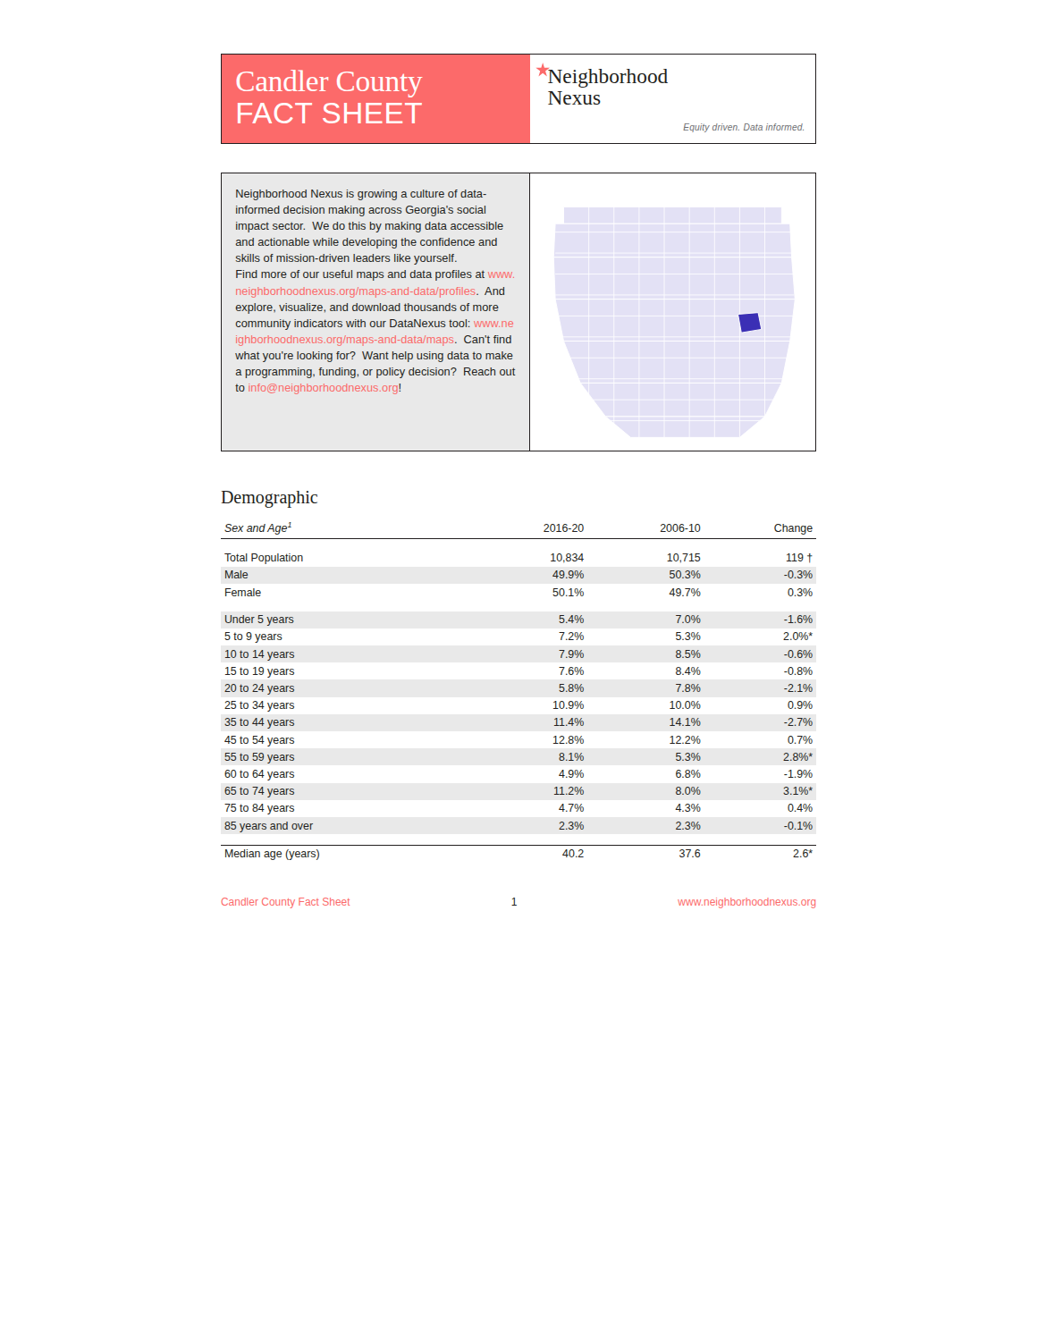Candler County
FACT SHEET
Neighborhood
Nexus
Equity driven. Data informed.
Neighborhood Nexus is growing a culture of data-informed decision making across Georgia's social impact sector. We do this by making data accessible and actionable while developing the confidence and skills of mission-driven leaders like yourself.
Find more of our useful maps and data profiles at www.neighborhoodnexus.org/maps-and-data/profiles. And explore, visualize, and download thousands of more community indicators with our DataNexus tool: www.neighborhoodnexus.org/maps-and-data/maps. Can't find what you're looking for? Want help using data to make a programming, funding, or policy decision? Reach out to info@neighborhoodnexus.org!
Demographic
| Sex and Age 1 | 2016-20 | 2006-10 | Change |
| --- | --- | --- | --- |
| Total Population | 10,834 | 10,715 | 119 † |
| Male | 49.9% | 50.3% | -0.3% |
| Female | 50.1% | 49.7% | 0.3% |
| Under 5 years | 5.4% | 7.0% | -1.6% |
| 5 to 9 years | 7.2% | 5.3% | 2.0%* |
| 10 to 14 years | 7.9% | 8.5% | -0.6% |
| 15 to 19 years | 7.6% | 8.4% | -0.8% |
| 20 to 24 years | 5.8% | 7.8% | -2.1% |
| 25 to 34 years | 10.9% | 10.0% | 0.9% |
| 35 to 44 years | 11.4% | 14.1% | -2.7% |
| 45 to 54 years | 12.8% | 12.2% | 0.7% |
| 55 to 59 years | 8.1% | 5.3% | 2.8%* |
| 60 to 64 years | 4.9% | 6.8% | -1.9% |
| 65 to 74 years | 11.2% | 8.0% | 3.1%* |
| 75 to 84 years | 4.7% | 4.3% | 0.4% |
| 85 years and over | 2.3% | 2.3% | -0.1% |
| Median age (years) | 40.2 | 37.6 | 2.6* |
Candler County Fact Sheet
1
www.neighborhoodnexus.org